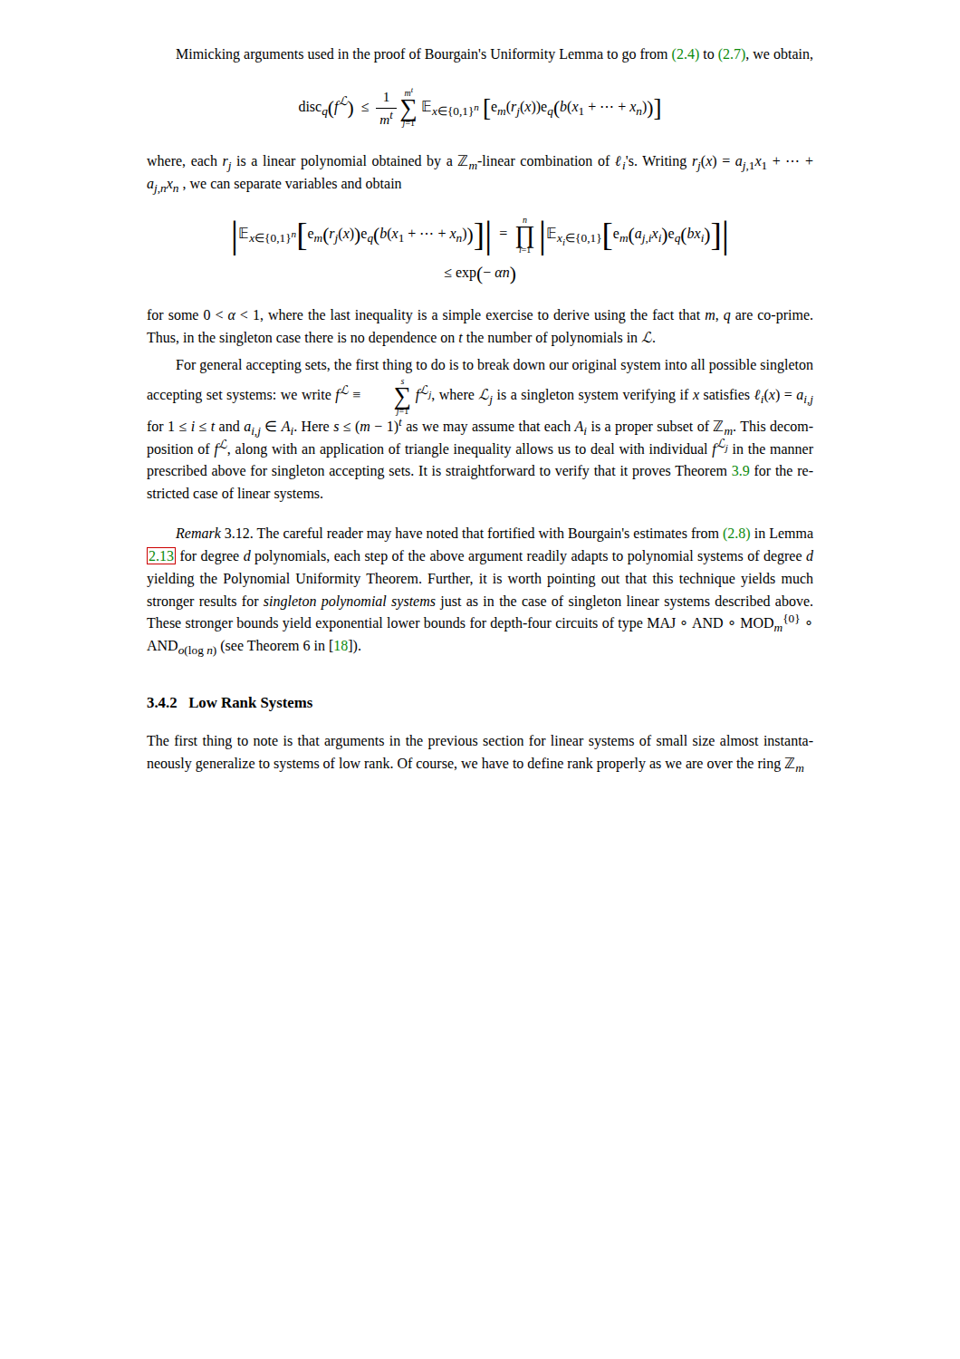Mimicking arguments used in the proof of Bourgain's Uniformity Lemma to go from (2.4) to (2.7), we obtain,
discq(fℒ) ≤ 1 mt mt∑j=1 𝔼x∈{0,1}n [em(rj(x))eq(b(x1 + ⋯ + xn))]
where, each rj is a linear polynomial obtained by a ℤm-linear combination of ℓi's. Writing rj(x) = aj,1x1 + ⋯ + aj,nxn , we can separate variables and obtain
|𝔼x∈{0,1}n[em(rj(x)) eq(b(x1 + ⋯ + xn))]| = n∏i=1 |𝔼xi∈{0,1}[em(aj,ixi) eq(bxi)]|
≤ exp(− αn)
for some 0 < α < 1, where the last inequality is a simple exercise to derive using the fact that m, q are co-prime. Thus, in the singleton case there is no dependence on t the number of polynomials in ℒ.
For general accepting sets, the first thing to do is to break down our original system into all possible singleton accepting set systems: we write fℒ ≡ s∑j=1 fℒj, where ℒj is a singleton system verifying if x satisfies ℓi(x) = ai,j for 1 ≤ i ≤ t and ai,j ∈ Ai. Here s ≤ (m − 1)t as we may assume that each Ai is a proper subset of ℤm. This decomposition of fℒ, along with an application of triangle inequality allows us to deal with individual fℒj in the manner prescribed above for singleton accepting sets. It is straightforward to verify that it proves Theorem 3.9 for the restricted case of linear systems.
Remark 3.12. The careful reader may have noted that fortified with Bourgain's estimates from (2.8) in Lemma 2.13 for degree d polynomials, each step of the above argument readily adapts to polynomial systems of degree d yielding the Polynomial Uniformity Theorem. Further, it is worth pointing out that this technique yields much stronger results for singleton polynomial systems just as in the case of singleton linear systems described above. These stronger bounds yield exponential lower bounds for depth-four circuits of type MAJ ∘ AND ∘ MODm{0} ∘ ANDo(log n) (see Theorem 6 in [18]).
3.4.2 Low Rank Systems
The first thing to note is that arguments in the previous section for linear systems of small size almost instantaneously generalize to systems of low rank. Of course, we have to define rank properly as we are over the ring ℤm